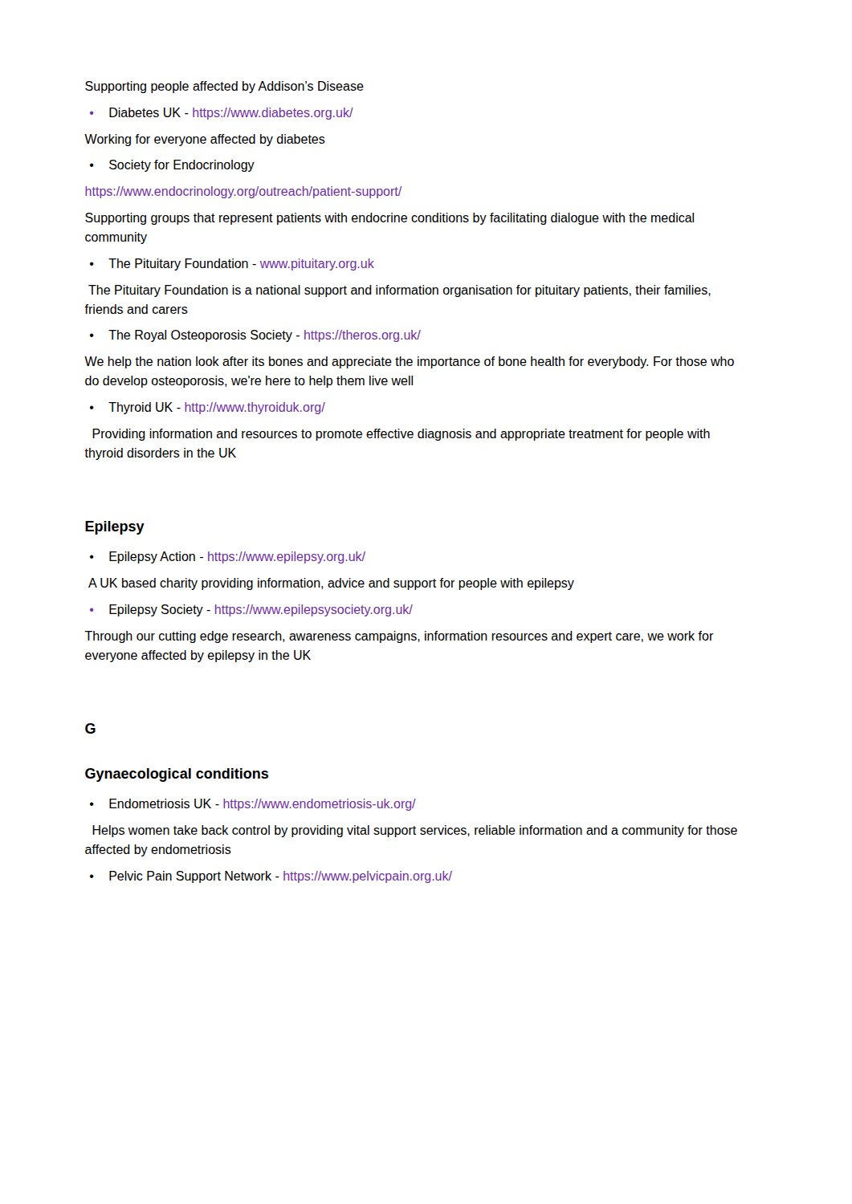Supporting people affected by Addison’s Disease
Diabetes UK - https://www.diabetes.org.uk/
Working for everyone affected by diabetes
Society for Endocrinology
https://www.endocrinology.org/outreach/patient-support/
Supporting groups that represent patients with endocrine conditions by facilitating dialogue with the medical community
The Pituitary Foundation - www.pituitary.org.uk
The Pituitary Foundation is a national support and information organisation for pituitary patients, their families, friends and carers
The Royal Osteoporosis Society - https://theros.org.uk/
We help the nation look after its bones and appreciate the importance of bone health for everybody. For those who do develop osteoporosis, we're here to help them live well
Thyroid UK - http://www.thyroiduk.org/
Providing information and resources to promote effective diagnosis and appropriate treatment for people with thyroid disorders in the UK
Epilepsy
Epilepsy Action - https://www.epilepsy.org.uk/
A UK based charity providing information, advice and support for people with epilepsy
Epilepsy Society - https://www.epilepsysociety.org.uk/
Through our cutting edge research, awareness campaigns, information resources and expert care, we work for everyone affected by epilepsy in the UK
G
Gynaecological conditions
Endometriosis UK - https://www.endometriosis-uk.org/
Helps women take back control by providing vital support services, reliable information and a community for those affected by endometriosis
Pelvic Pain Support Network - https://www.pelvicpain.org.uk/